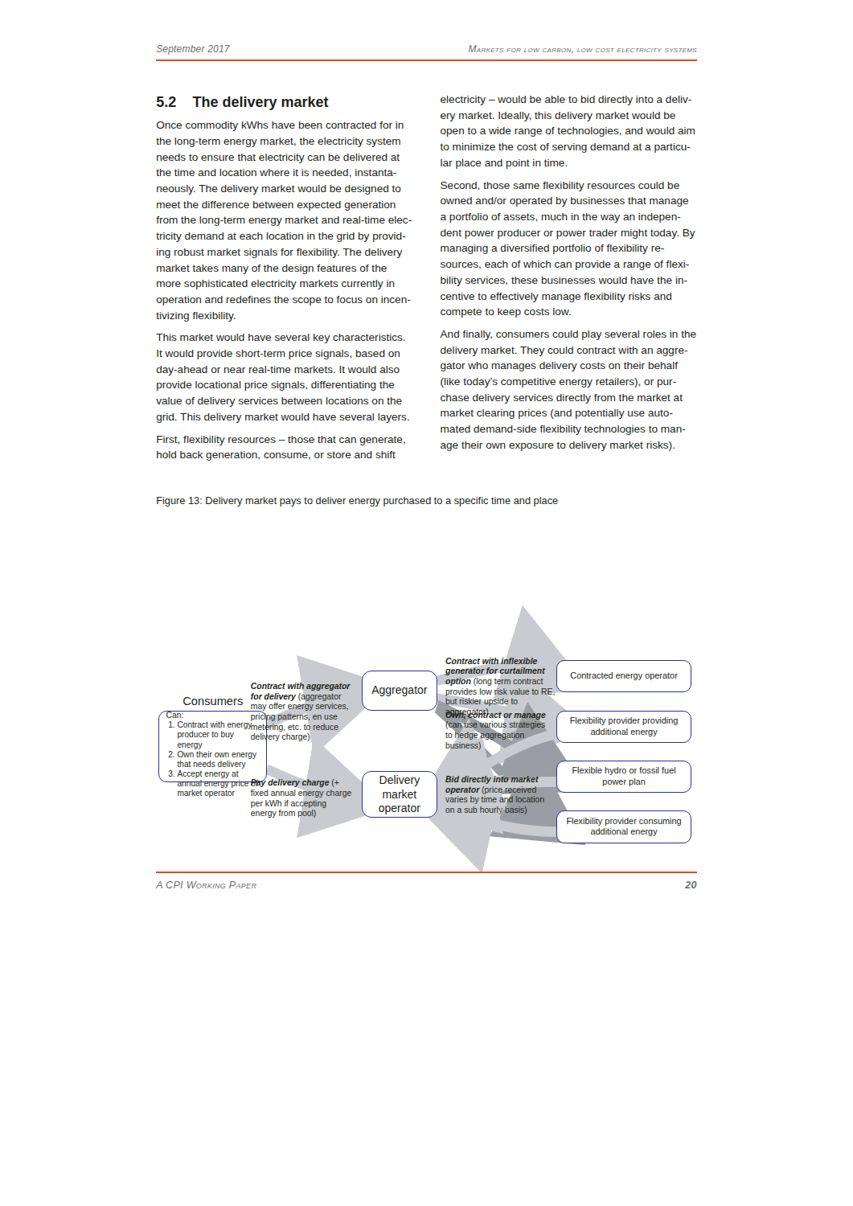September 2017
Markets for low carbon, low cost electricity systems
5.2 The delivery market
Once commodity kWhs have been contracted for in the long-term energy market, the electricity system needs to ensure that electricity can be delivered at the time and location where it is needed, instantaneously. The delivery market would be designed to meet the difference between expected generation from the long-term energy market and real-time electricity demand at each location in the grid by providing robust market signals for flexibility. The delivery market takes many of the design features of the more sophisticated electricity markets currently in operation and redefines the scope to focus on incentivizing flexibility.
This market would have several key characteristics. It would provide short-term price signals, based on day-ahead or near real-time markets. It would also provide locational price signals, differentiating the value of delivery services between locations on the grid. This delivery market would have several layers.
First, flexibility resources – those that can generate, hold back generation, consume, or store and shift electricity – would be able to bid directly into a delivery market. Ideally, this delivery market would be open to a wide range of technologies, and would aim to minimize the cost of serving demand at a particular place and point in time.
Second, those same flexibility resources could be owned and/or operated by businesses that manage a portfolio of assets, much in the way an independent power producer or power trader might today. By managing a diversified portfolio of flexibility resources, each of which can provide a range of flexibility services, these businesses would have the incentive to effectively manage flexibility risks and compete to keep costs low.
And finally, consumers could play several roles in the delivery market. They could contract with an aggregator who manages delivery costs on their behalf (like today’s competitive energy retailers), or purchase delivery services directly from the market at market clearing prices (and potentially use automated demand-side flexibility technologies to manage their own exposure to delivery market risks).
Figure 13: Delivery market pays to deliver energy purchased to a specific time and place
Consumers
Can:
Contract with energy producer to buy energy
Own their own energy that needs delivery
Accept energy at annual energy price of market operator
Aggregator
Delivery market operator
Contracted energy operator
Flexibility provider providing additional energy
Flexible hydro or fossil fuel power plan
Flexibility provider consuming additional energy
Contract with aggregator for delivery (aggregator may offer energy services, pricing patterns, en use metering, etc. to reduce delivery charge)
Pay delivery charge (+ fixed annual energy charge per kWh if accepting energy from pool)
Contract with inflexible generator for curtailment option (long term contract provides low risk value to RE, but riskier upside to aggregator)
Own, contract or manage (can use various strategies to hedge aggregation business)
Bid directly into market operator (price received varies by time and location on a sub hourly basis)
A CPI Working Paper
20